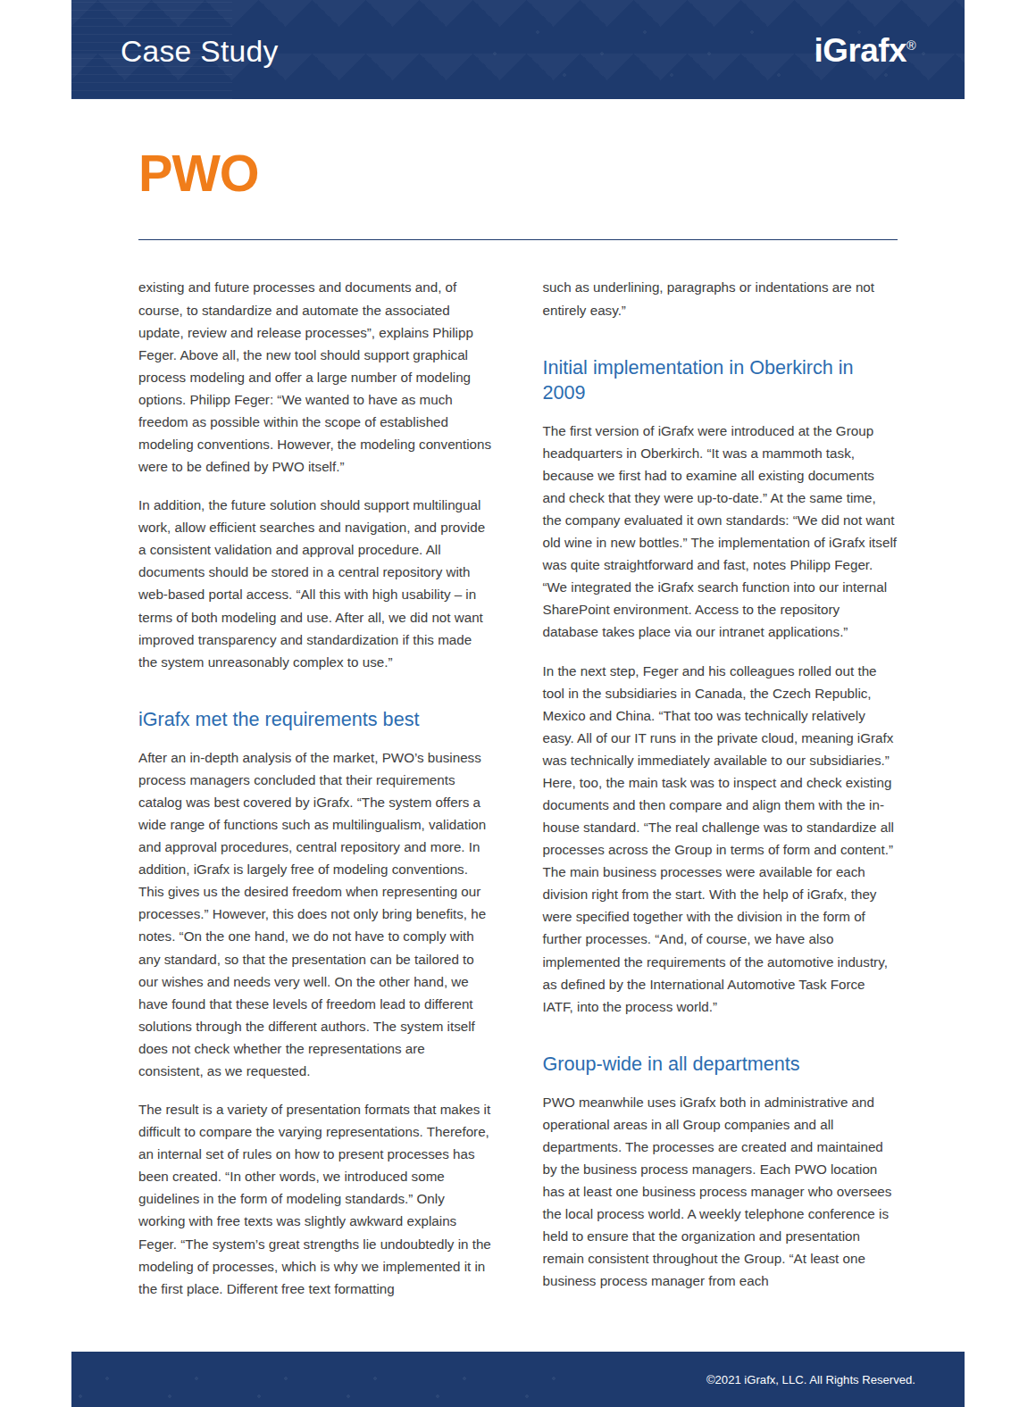Case Study
iGrafx®
PWO
existing and future processes and documents and, of course, to standardize and automate the associated update, review and release processes”, explains Philipp Feger. Above all, the new tool should support graphical process modeling and offer a large number of modeling options. Philipp Feger: “We wanted to have as much freedom as possible within the scope of established modeling conventions. However, the modeling conventions were to be defined by PWO itself.”
In addition, the future solution should support multilingual work, allow efficient searches and navigation, and provide a consistent validation and approval procedure. All documents should be stored in a central repository with web-based portal access. “All this with high usability – in terms of both modeling and use. After all, we did not want improved transparency and standardization if this made the system unreasonably complex to use.”
iGrafx met the requirements best
After an in-depth analysis of the market, PWO’s business process managers concluded that their requirements catalog was best covered by iGrafx. “The system offers a wide range of functions such as multilingualism, validation and approval procedures, central repository and more. In addition, iGrafx is largely free of modeling conventions. This gives us the desired freedom when representing our processes.” However, this does not only bring benefits, he notes. “On the one hand, we do not have to comply with any standard, so that the presentation can be tailored to our wishes and needs very well. On the other hand, we have found that these levels of freedom lead to different solutions through the different authors. The system itself does not check whether the representations are consistent, as we requested.
The result is a variety of presentation formats that makes it difficult to compare the varying representations. Therefore, an internal set of rules on how to present processes has been created. “In other words, we introduced some guidelines in the form of modeling standards.” Only working with free texts was slightly awkward explains Feger. “The system’s great strengths lie undoubtedly in the modeling of processes, which is why we implemented it in the first place. Different free text formatting
such as underlining, paragraphs or indentations are not entirely easy.”
Initial implementation in Oberkirch in 2009
The first version of iGrafx were introduced at the Group headquarters in Oberkirch. “It was a mammoth task, because we first had to examine all existing documents and check that they were up-to-date.” At the same time, the company evaluated it own standards: “We did not want old wine in new bottles.” The implementation of iGrafx itself was quite straightforward and fast, notes Philipp Feger. “We integrated the iGrafx search function into our internal SharePoint environment. Access to the repository database takes place via our intranet applications.”
In the next step, Feger and his colleagues rolled out the tool in the subsidiaries in Canada, the Czech Republic, Mexico and China. “That too was technically relatively easy. All of our IT runs in the private cloud, meaning iGrafx was technically immediately available to our subsidiaries.” Here, too, the main task was to inspect and check existing documents and then compare and align them with the in-house standard. “The real challenge was to standardize all processes across the Group in terms of form and content.” The main business processes were available for each division right from the start. With the help of iGrafx, they were specified together with the division in the form of further processes. “And, of course, we have also implemented the requirements of the automotive industry, as defined by the International Automotive Task Force IATF, into the process world.”
Group-wide in all departments
PWO meanwhile uses iGrafx both in administrative and operational areas in all Group companies and all departments. The processes are created and maintained by the business process managers. Each PWO location has at least one business process manager who oversees the local process world. A weekly telephone conference is held to ensure that the organization and presentation remain consistent throughout the Group. “At least one business process manager from each
©2021 iGrafx, LLC. All Rights Reserved.